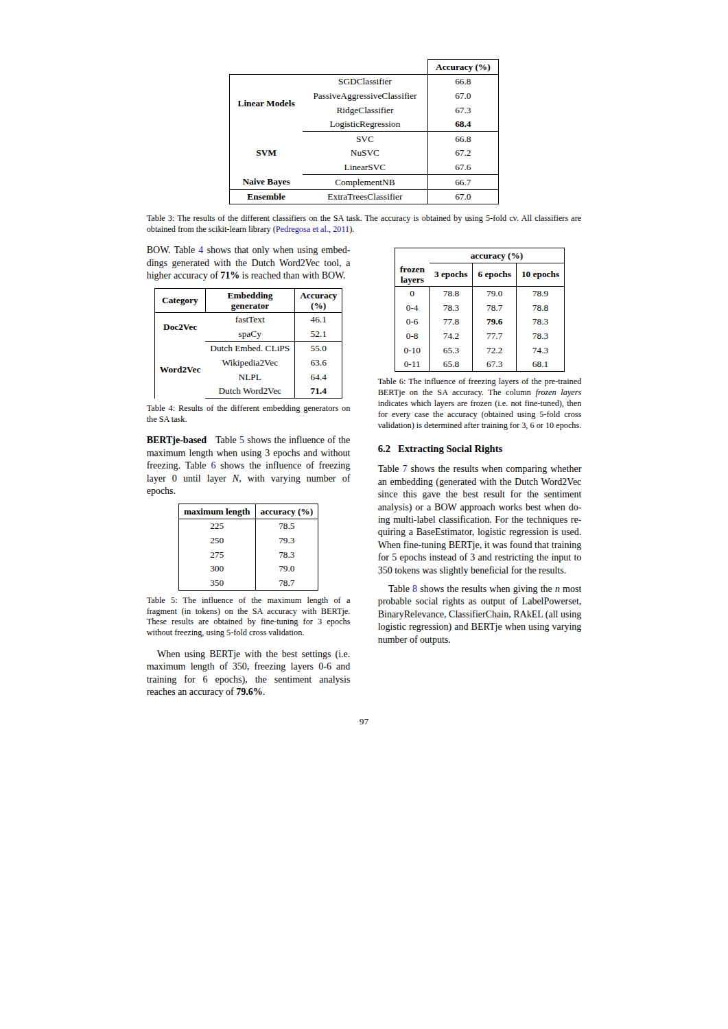| | | Accuracy (%) |
| | SGDClassifier | 66.8 |
| PassiveAggressiveClassifier | 67.0 |
| RidgeClassifier | 67.3 |
| LogisticRegression | 68.4 |
| | SVC | 66.8 |
| NuSVC | 67.2 |
| LinearSVC | 67.6 |
| | ComplementNB | 66.7 |
| | ExtraTreesClassifier | 67.0 |
| | | Accuracy (%) |
| Linear Models | SGDClassifier | 66.8 |
| PassiveAggressiveClassifier | 67.0 |
| RidgeClassifier | 67.3 |
| LogisticRegression | 68.4 |
| SVM | SVC | 66.8 |
| NuSVC | 67.2 |
| LinearSVC | 67.6 |
| Naive Bayes | ComplementNB | 66.7 |
| Ensemble | ExtraTreesClassifier | 67.0 |
Table 3: The results of the different classifiers on the SA task. The accuracy is obtained by using 5-fold cv. All classifiers are obtained from the scikit-learn library (Pedregosa et al., 2011).
BOW. Table 4 shows that only when using embeddings generated with the Dutch Word2Vec tool, a higher accuracy of 71% is reached than with BOW.
| Category | Embedding generator | Accuracy (%) |
| Doc2Vec | fastText | 46.1 |
| spaCy | 52.1 |
| Word2Vec | Dutch Embed. CLiPS | 55.0 |
| Wikipedia2Vec | 63.6 |
| NLPL | 64.4 |
| Dutch Word2Vec | 71.4 |
Table 4: Results of the different embedding generators on the SA task.
BERTje-based Table 5 shows the influence of the maximum length when using 3 epochs and without freezing. Table 6 shows the influence of freezing layer 0 until layer N, with varying number of epochs.
| maximum length | accuracy (%) |
| 225 | 78.5 |
| 250 | 79.3 |
| 275 | 78.3 |
| 300 | 79.0 |
| 350 | 78.7 |
Table 5: The influence of the maximum length of a fragment (in tokens) on the SA accuracy with BERTje. These results are obtained by fine-tuning for 3 epochs without freezing, using 5-fold cross validation.
When using BERTje with the best settings (i.e. maximum length of 350, freezing layers 0-6 and training for 6 epochs), the sentiment analysis reaches an accuracy of 79.6%.
| | accuracy (%) |
| frozen layers | 3 epochs | 6 epochs | 10 epochs |
| 0 | 78.8 | 79.0 | 78.9 |
| 0-4 | 78.3 | 78.7 | 78.8 |
| 0-6 | 77.8 | 79.6 | 78.3 |
| 0-8 | 74.2 | 77.7 | 78.3 |
| 0-10 | 65.3 | 72.2 | 74.3 |
| 0-11 | 65.8 | 67.3 | 68.1 |
Table 6: The influence of freezing layers of the pre-trained BERTje on the SA accuracy. The column frozen layers indicates which layers are frozen (i.e. not fine-tuned), then for every case the accuracy (obtained using 5-fold cross validation) is determined after training for 3, 6 or 10 epochs.
6.2 Extracting Social Rights
Table 7 shows the results when comparing whether an embedding (generated with the Dutch Word2Vec since this gave the best result for the sentiment analysis) or a BOW approach works best when doing multi-label classification. For the techniques requiring a BaseEstimator, logistic regression is used. When fine-tuning BERTje, it was found that training for 5 epochs instead of 3 and restricting the input to 350 tokens was slightly beneficial for the results.
Table 8 shows the results when giving the n most probable social rights as output of LabelPowerset, BinaryRelevance, ClassifierChain, RAkEL (all using logistic regression) and BERTje when using varying number of outputs.
97